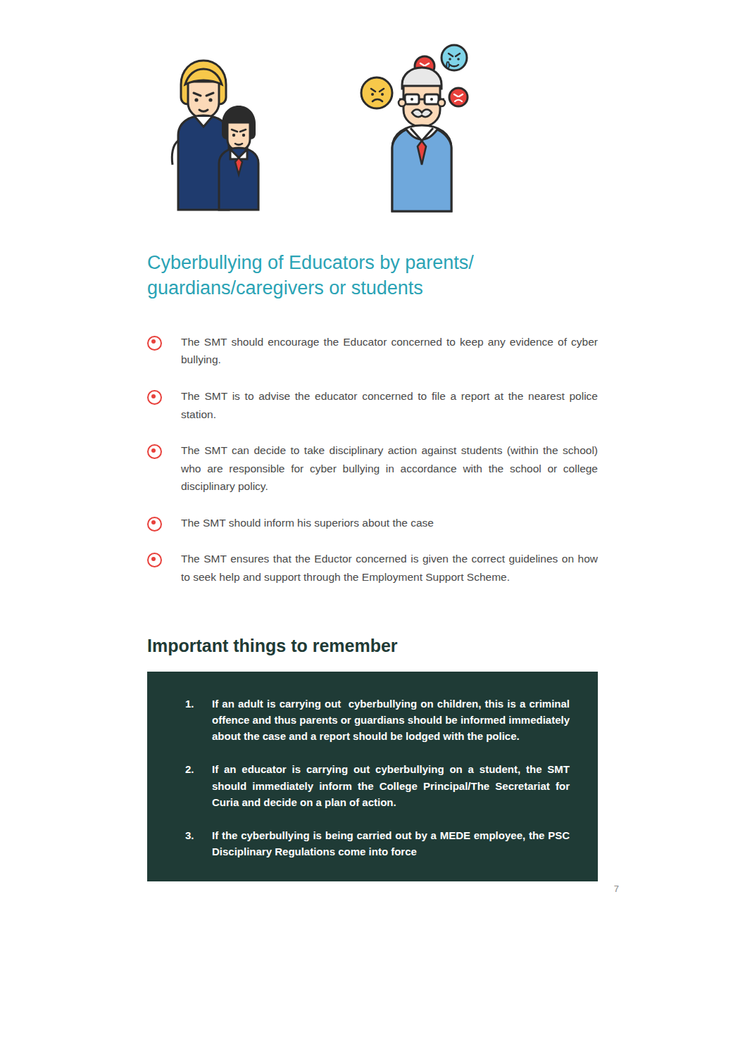Cyberbullying of Educators by parents/
guardians/caregivers or students
The SMT should encourage the Educator concerned to keep any evidence of cyber bullying.
The SMT is to advise the educator concerned to file a report at the nearest police station.
The SMT can decide to take disciplinary action against students (within the school) who are responsible for cyber bullying in accordance with the school or college disciplinary policy.
The SMT should inform his superiors about the case
The SMT ensures that the Eductor concerned is given the correct guidelines on how to seek help and support through the Employment Support Scheme.
Important things to remember
If an adult is carrying out cyberbullying on children, this is a criminal offence and thus parents or guardians should be informed immediately about the case and a report should be lodged with the police.
If an educator is carrying out cyberbullying on a student, the SMT should immediately inform the College Principal/The Secretariat for Curia and decide on a plan of action.
If the cyberbullying is being carried out by a MEDE employee, the PSC Disciplinary Regulations come into force
7